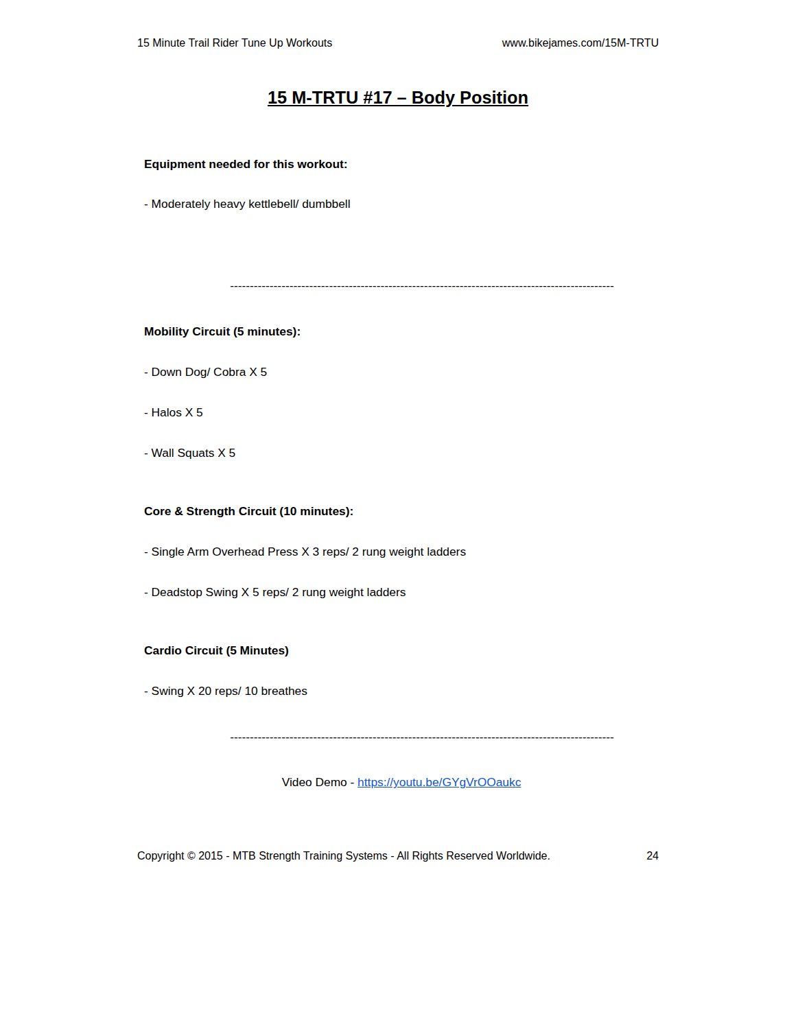15 Minute Trail Rider Tune Up Workouts
www.bikejames.com/15M-TRTU
15 M-TRTU #17 – Body Position
Equipment needed for this workout:
- Moderately heavy kettlebell/ dumbbell
-------------------------------------------------------------------------------------------------
Mobility Circuit (5 minutes):
- Down Dog/ Cobra X 5
- Halos X 5
- Wall Squats X 5
Core & Strength Circuit (10 minutes):
- Single Arm Overhead Press X 3 reps/ 2 rung weight ladders
- Deadstop Swing X 5 reps/ 2 rung weight ladders
Cardio Circuit (5 Minutes)
- Swing X 20 reps/ 10 breathes
-------------------------------------------------------------------------------------------------
Video Demo - https://youtu.be/GYgVrOOaukc
Copyright © 2015 - MTB Strength Training Systems - All Rights Reserved Worldwide.
24